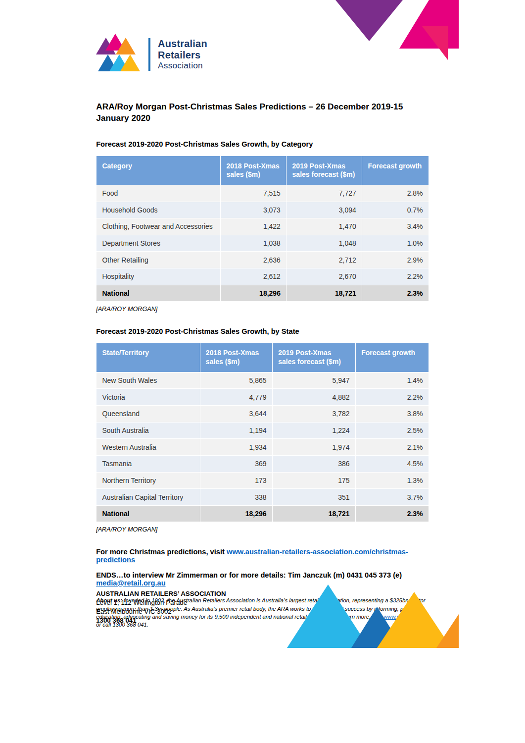Australian Retailers Association
ARA/Roy Morgan Post-Christmas Sales Predictions – 26 December 2019-15 January 2020
Forecast 2019-2020 Post-Christmas Sales Growth, by Category
| Category | 2018 Post-Xmas sales ($m) | 2019 Post-Xmas sales forecast ($m) | Forecast growth |
| --- | --- | --- | --- |
| Food | 7,515 | 7,727 | 2.8% |
| Household Goods | 3,073 | 3,094 | 0.7% |
| Clothing, Footwear and Accessories | 1,422 | 1,470 | 3.4% |
| Department Stores | 1,038 | 1,048 | 1.0% |
| Other Retailing | 2,636 | 2,712 | 2.9% |
| Hospitality | 2,612 | 2,670 | 2.2% |
| National | 18,296 | 18,721 | 2.3% |
[ARA/ROY MORGAN]
Forecast 2019-2020 Post-Christmas Sales Growth, by State
| State/Territory | 2018 Post-Xmas sales ($m) | 2019 Post-Xmas sales forecast ($m) | Forecast growth |
| --- | --- | --- | --- |
| New South Wales | 5,865 | 5,947 | 1.4% |
| Victoria | 4,779 | 4,882 | 2.2% |
| Queensland | 3,644 | 3,782 | 3.8% |
| South Australia | 1,194 | 1,224 | 2.5% |
| Western Australia | 1,934 | 1,974 | 2.1% |
| Tasmania | 369 | 386 | 4.5% |
| Northern Territory | 173 | 175 | 1.3% |
| Australian Capital Territory | 338 | 351 | 3.7% |
| National | 18,296 | 18,721 | 2.3% |
[ARA/ROY MORGAN]
For more Christmas predictions, visit www.australian-retailers-association.com/christmas-predictions
ENDS…to interview Mr Zimmerman or for more details: Tim Janczuk (m) 0431 045 373 (e) media@retail.org.au
About us: founded in 1903, the Australian Retailers Association is Australia’s largest retail association, representing a $325bn sector employing more than 1.3m people. As Australia’s premier retail body, the ARA works to ensure retail success by informing, protecting, educating, advocating and saving money for its 9,500 independent and national retail members. To learn more, visit www.retail.org.au or call 1300 368 041.
AUSTRALIAN RETAILERS’ ASSOCIATION
Level 1, 112 Wellington Parade
East Melbourne VIC 3002
1300 368 041